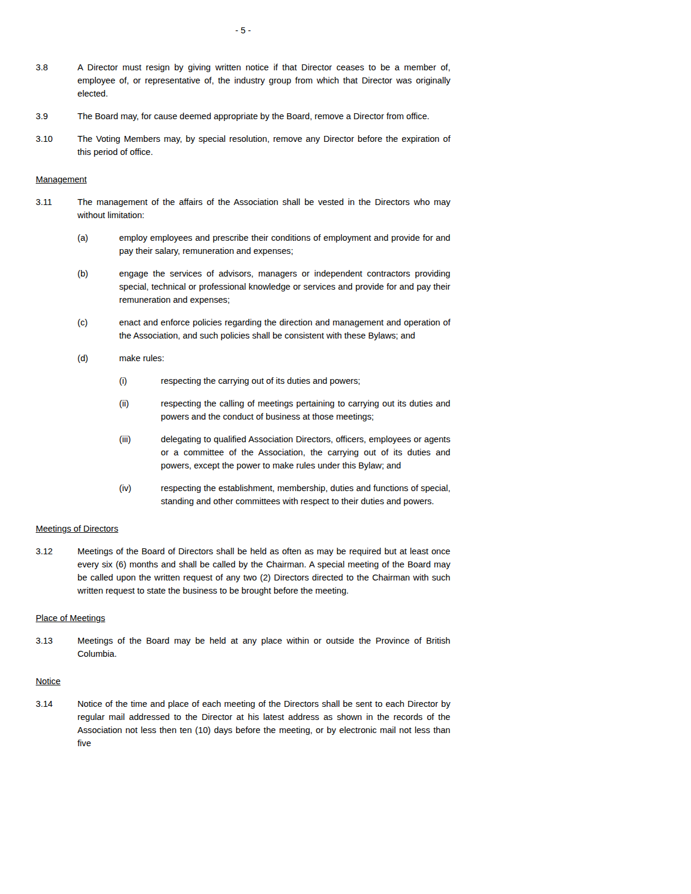- 5 -
3.8
A Director must resign by giving written notice if that Director ceases to be a member of, employee of, or representative of, the industry group from which that Director was originally elected.
3.9
The Board may, for cause deemed appropriate by the Board, remove a Director from office.
3.10
The Voting Members may, by special resolution, remove any Director before the expiration of this period of office.
Management
3.11
The management of the affairs of the Association shall be vested in the Directors who may without limitation:
(a)
employ employees and prescribe their conditions of employment and provide for and pay their salary, remuneration and expenses;
(b)
engage the services of advisors, managers or independent contractors providing special, technical or professional knowledge or services and provide for and pay their remuneration and expenses;
(c)
enact and enforce policies regarding the direction and management and operation of the Association, and such policies shall be consistent with these Bylaws; and
(d)
make rules:
(i)
respecting the carrying out of its duties and powers;
(ii)
respecting the calling of meetings pertaining to carrying out its duties and powers and the conduct of business at those meetings;
(iii)
delegating to qualified Association Directors, officers, employees or agents or a committee of the Association, the carrying out of its duties and powers, except the power to make rules under this Bylaw; and
(iv)
respecting the establishment, membership, duties and functions of special, standing and other committees with respect to their duties and powers.
Meetings of Directors
3.12
Meetings of the Board of Directors shall be held as often as may be required but at least once every six (6) months and shall be called by the Chairman. A special meeting of the Board may be called upon the written request of any two (2) Directors directed to the Chairman with such written request to state the business to be brought before the meeting.
Place of Meetings
3.13
Meetings of the Board may be held at any place within or outside the Province of British Columbia.
Notice
3.14
Notice of the time and place of each meeting of the Directors shall be sent to each Director by regular mail addressed to the Director at his latest address as shown in the records of the Association not less then ten (10) days before the meeting, or by electronic mail not less than five